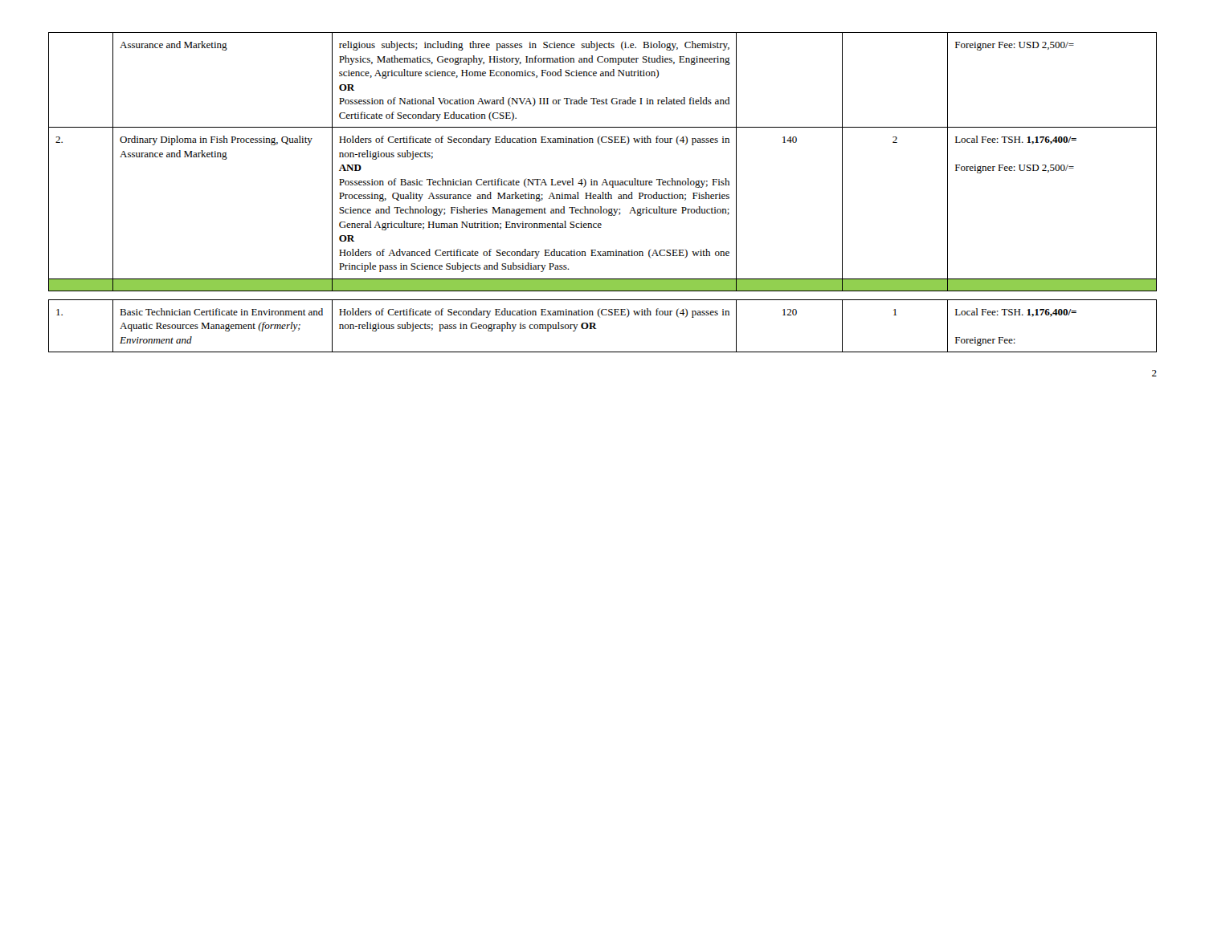| | Assurance and Marketing | religious subjects; including three passes in Science subjects (i.e. Biology, Chemistry, Physics, Mathematics, Geography, History, Information and Computer Studies, Engineering science, Agriculture science, Home Economics, Food Science and Nutrition) OR Possession of National Vocation Award (NVA) III or Trade Test Grade I in related fields and Certificate of Secondary Education (CSE). | | | Foreigner Fee: USD 2,500/= |
| 2. | Ordinary Diploma in Fish Processing, Quality Assurance and Marketing | Holders of Certificate of Secondary Education Examination (CSEE) with four (4) passes in non-religious subjects; AND Possession of Basic Technician Certificate (NTA Level 4) in Aquaculture Technology; Fish Processing, Quality Assurance and Marketing; Animal Health and Production; Fisheries Science and Technology; Fisheries Management and Technology; Agriculture Production; General Agriculture; Human Nutrition; Environmental Science OR Holders of Advanced Certificate of Secondary Education Examination (ACSEE) with one Principle pass in Science Subjects and Subsidiary Pass. | 140 | 2 | Local Fee: TSH. 1,176,400/= Foreigner Fee: USD 2,500/= |
| 1. | Basic Technician Certificate in Environment and Aquatic Resources Management (formerly; Environment and | Holders of Certificate of Secondary Education Examination (CSEE) with four (4) passes in non-religious subjects; pass in Geography is compulsory OR | 120 | 1 | Local Fee: TSH. 1,176,400/= Foreigner Fee: |
2